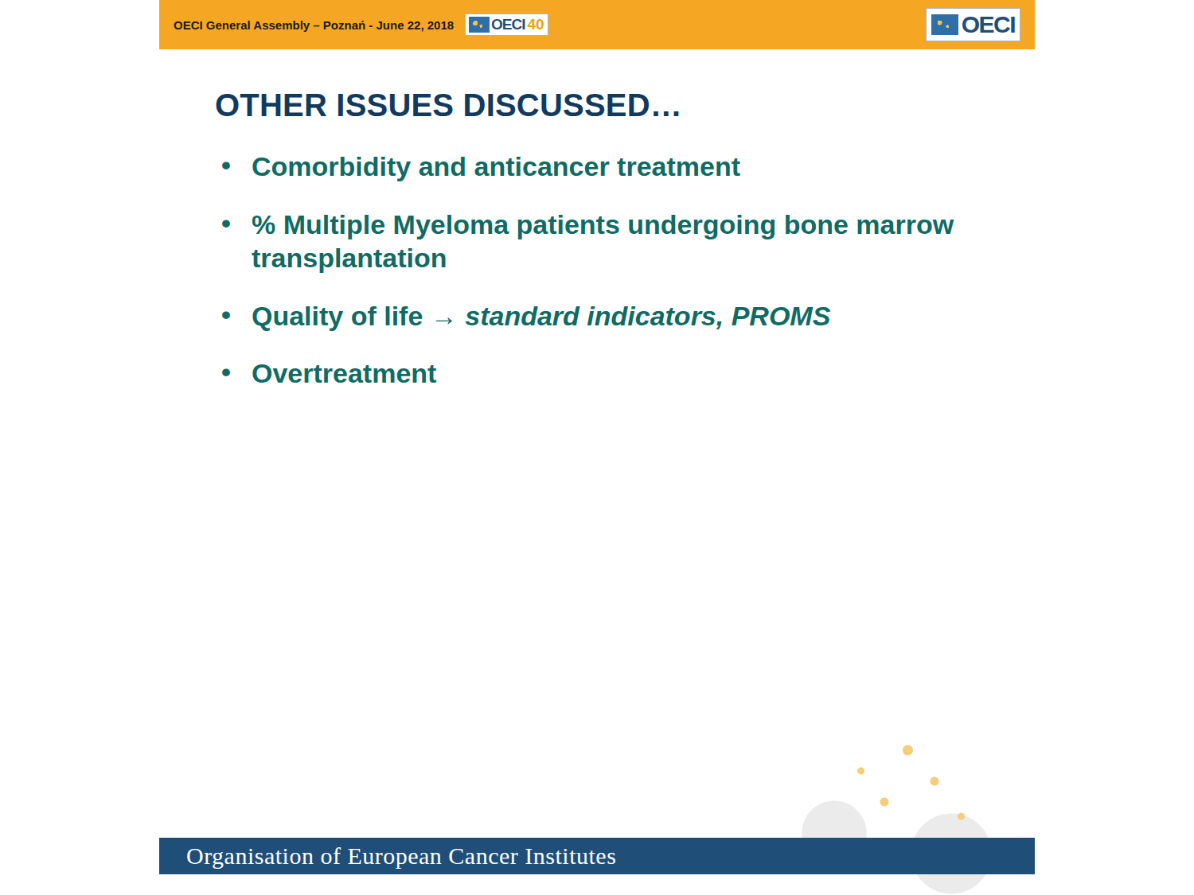OECI General Assembly – Poznań - June 22, 2018
OECI 40
OECI
OTHER ISSUES DISCUSSED…
Comorbidity and anticancer treatment
% Multiple Myeloma patients undergoing bone marrow transplantation
Quality of life → standard indicators, PROMS
Overtreatment
Organisation of European Cancer Institutes